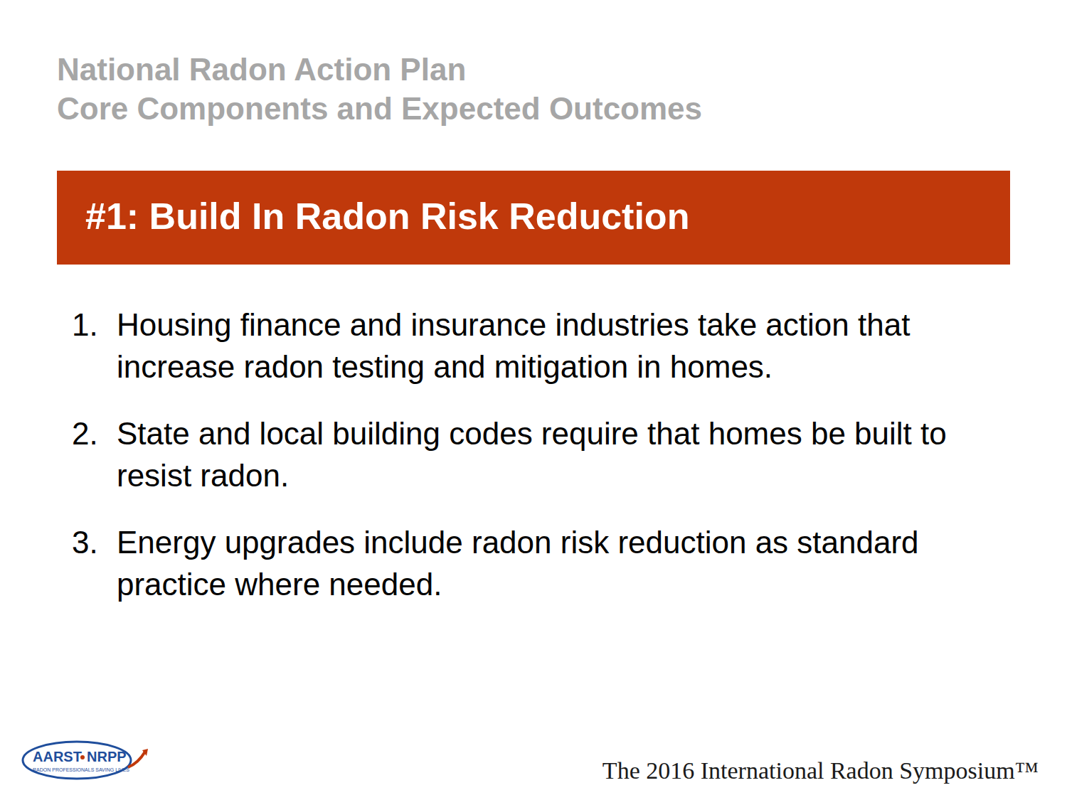National Radon Action Plan
Core Components and Expected Outcomes
#1: Build In Radon Risk Reduction
Housing finance and insurance industries take action that increase radon testing and mitigation in homes.
State and local building codes require that homes be built to resist radon.
Energy upgrades include radon risk reduction as standard practice where needed.
AARST NRPP RADON PROFESSIONALS SAVING LIVES
The 2016 International Radon Symposium™